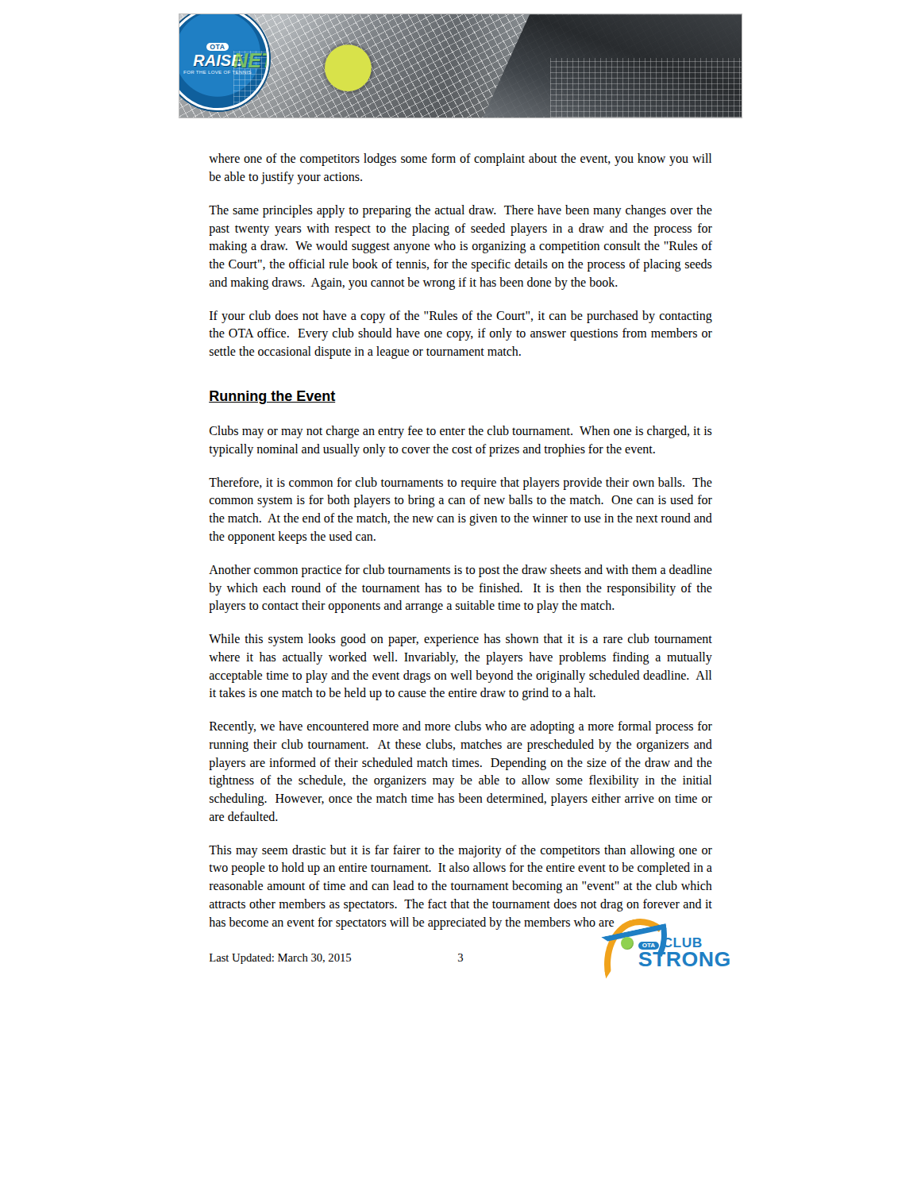OTA RAISE NET FOR THE LOVE OF TENNIS
where one of the competitors lodges some form of complaint about the event, you know you will be able to justify your actions.
The same principles apply to preparing the actual draw. There have been many changes over the past twenty years with respect to the placing of seeded players in a draw and the process for making a draw. We would suggest anyone who is organizing a competition consult the "Rules of the Court", the official rule book of tennis, for the specific details on the process of placing seeds and making draws. Again, you cannot be wrong if it has been done by the book.
If your club does not have a copy of the "Rules of the Court", it can be purchased by contacting the OTA office. Every club should have one copy, if only to answer questions from members or settle the occasional dispute in a league or tournament match.
Running the Event
Clubs may or may not charge an entry fee to enter the club tournament. When one is charged, it is typically nominal and usually only to cover the cost of prizes and trophies for the event.
Therefore, it is common for club tournaments to require that players provide their own balls. The common system is for both players to bring a can of new balls to the match. One can is used for the match. At the end of the match, the new can is given to the winner to use in the next round and the opponent keeps the used can.
Another common practice for club tournaments is to post the draw sheets and with them a deadline by which each round of the tournament has to be finished. It is then the responsibility of the players to contact their opponents and arrange a suitable time to play the match.
While this system looks good on paper, experience has shown that it is a rare club tournament where it has actually worked well. Invariably, the players have problems finding a mutually acceptable time to play and the event drags on well beyond the originally scheduled deadline. All it takes is one match to be held up to cause the entire draw to grind to a halt.
Recently, we have encountered more and more clubs who are adopting a more formal process for running their club tournament. At these clubs, matches are prescheduled by the organizers and players are informed of their scheduled match times. Depending on the size of the draw and the tightness of the schedule, the organizers may be able to allow some flexibility in the initial scheduling. However, once the match time has been determined, players either arrive on time or are defaulted.
This may seem drastic but it is far fairer to the majority of the competitors than allowing one or two people to hold up an entire tournament. It also allows for the entire event to be completed in a reasonable amount of time and can lead to the tournament becoming an "event" at the club which attracts other members as spectators. The fact that the tournament does not drag on forever and it has become an event for spectators will be appreciated by the members who are
Last Updated: March 30, 2015
3
OTA CLUB STRONG